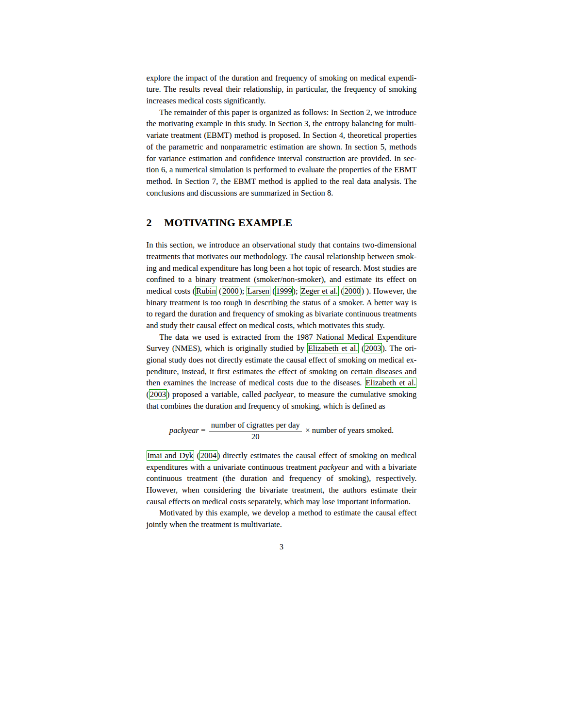explore the impact of the duration and frequency of smoking on medical expenditure. The results reveal their relationship, in particular, the frequency of smoking increases medical costs significantly.
The remainder of this paper is organized as follows: In Section 2, we introduce the motivating example in this study. In Section 3, the entropy balancing for multivariate treatment (EBMT) method is proposed. In Section 4, theoretical properties of the parametric and nonparametric estimation are shown. In section 5, methods for variance estimation and confidence interval construction are provided. In section 6, a numerical simulation is performed to evaluate the properties of the EBMT method. In Section 7, the EBMT method is applied to the real data analysis. The conclusions and discussions are summarized in Section 8.
2 MOTIVATING EXAMPLE
In this section, we introduce an observational study that contains two-dimensional treatments that motivates our methodology. The causal relationship between smoking and medical expenditure has long been a hot topic of research. Most studies are confined to a binary treatment (smoker/non-smoker), and estimate its effect on medical costs (Rubin (2000); Larsen (1999); Zeger et al. (2000) ). However, the binary treatment is too rough in describing the status of a smoker. A better way is to regard the duration and frequency of smoking as bivariate continuous treatments and study their causal effect on medical costs, which motivates this study.
The data we used is extracted from the 1987 National Medical Expenditure Survey (NMES), which is originally studied by Elizabeth et al. (2003). The origional study does not directly estimate the causal effect of smoking on medical expenditure, instead, it first estimates the effect of smoking on certain diseases and then examines the increase of medical costs due to the diseases. Elizabeth et al. (2003) proposed a variable, called packyear, to measure the cumulative smoking that combines the duration and frequency of smoking, which is defined as
packyear = number of cigrattes per day 20 × number of years smoked.
Imai and Dyk (2004) directly estimates the causal effect of smoking on medical expenditures with a univariate continuous treatment packyear and with a bivariate continuous treatment (the duration and frequency of smoking), respectively. However, when considering the bivariate treatment, the authors estimate their causal effects on medical costs separately, which may lose important information.
Motivated by this example, we develop a method to estimate the causal effect jointly when the treatment is multivariate.
3